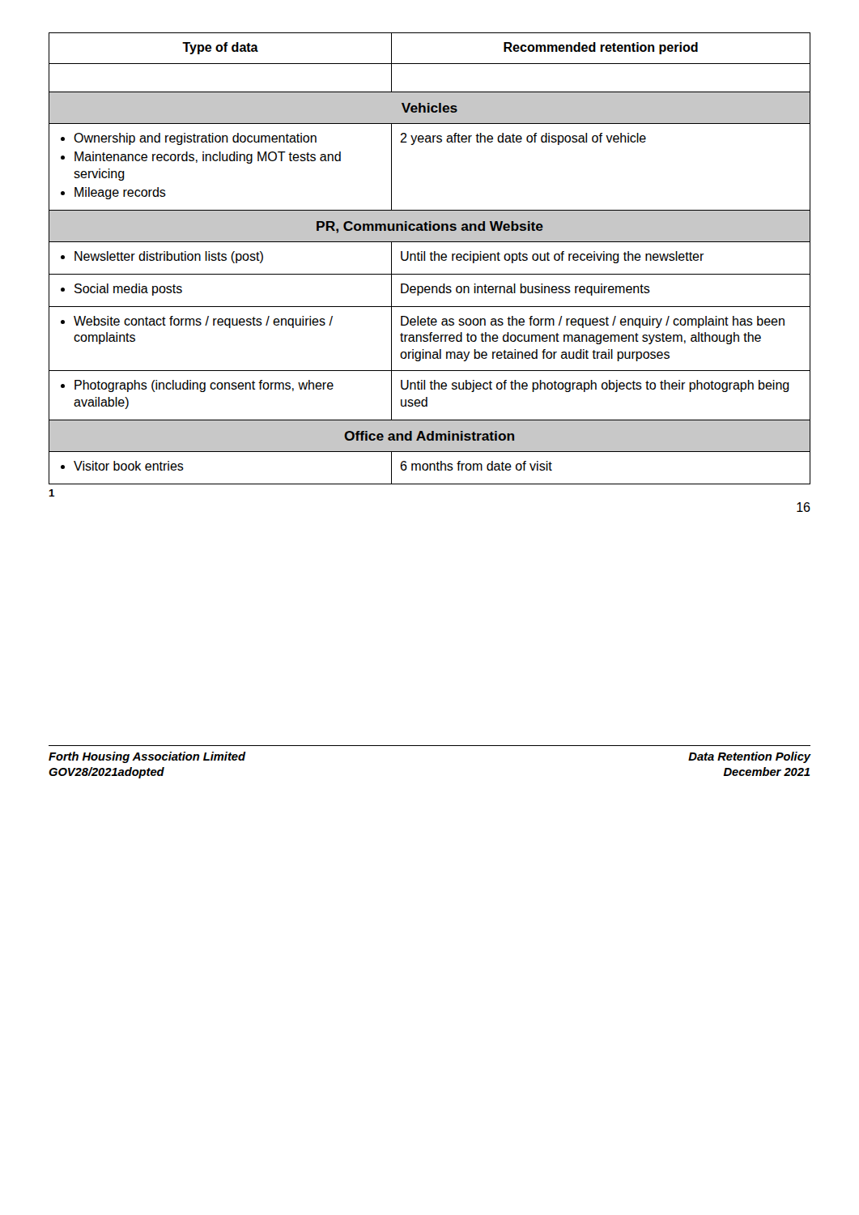| Type of data | Recommended retention period |
| --- | --- |
| Vehicles |
| Ownership and registration documentation Maintenance records, including MOT tests and servicing Mileage records | 2 years after the date of disposal of vehicle |
| PR, Communications and Website |
| Newsletter distribution lists (post) | Until the recipient opts out of receiving the newsletter |
| Social media posts | Depends on internal business requirements |
| Website contact forms / requests / enquiries / complaints | Delete as soon as the form / request / enquiry / complaint has been transferred to the document management system, although the original may be retained for audit trail purposes |
| Photographs (including consent forms, where available) | Until the subject of the photograph objects to their photograph being used |
| Office and Administration |
| Visitor book entries | 6 months from date of visit |
1
16
Forth Housing Association Limited
GOV28/2021adopted
Data Retention Policy
December 2021